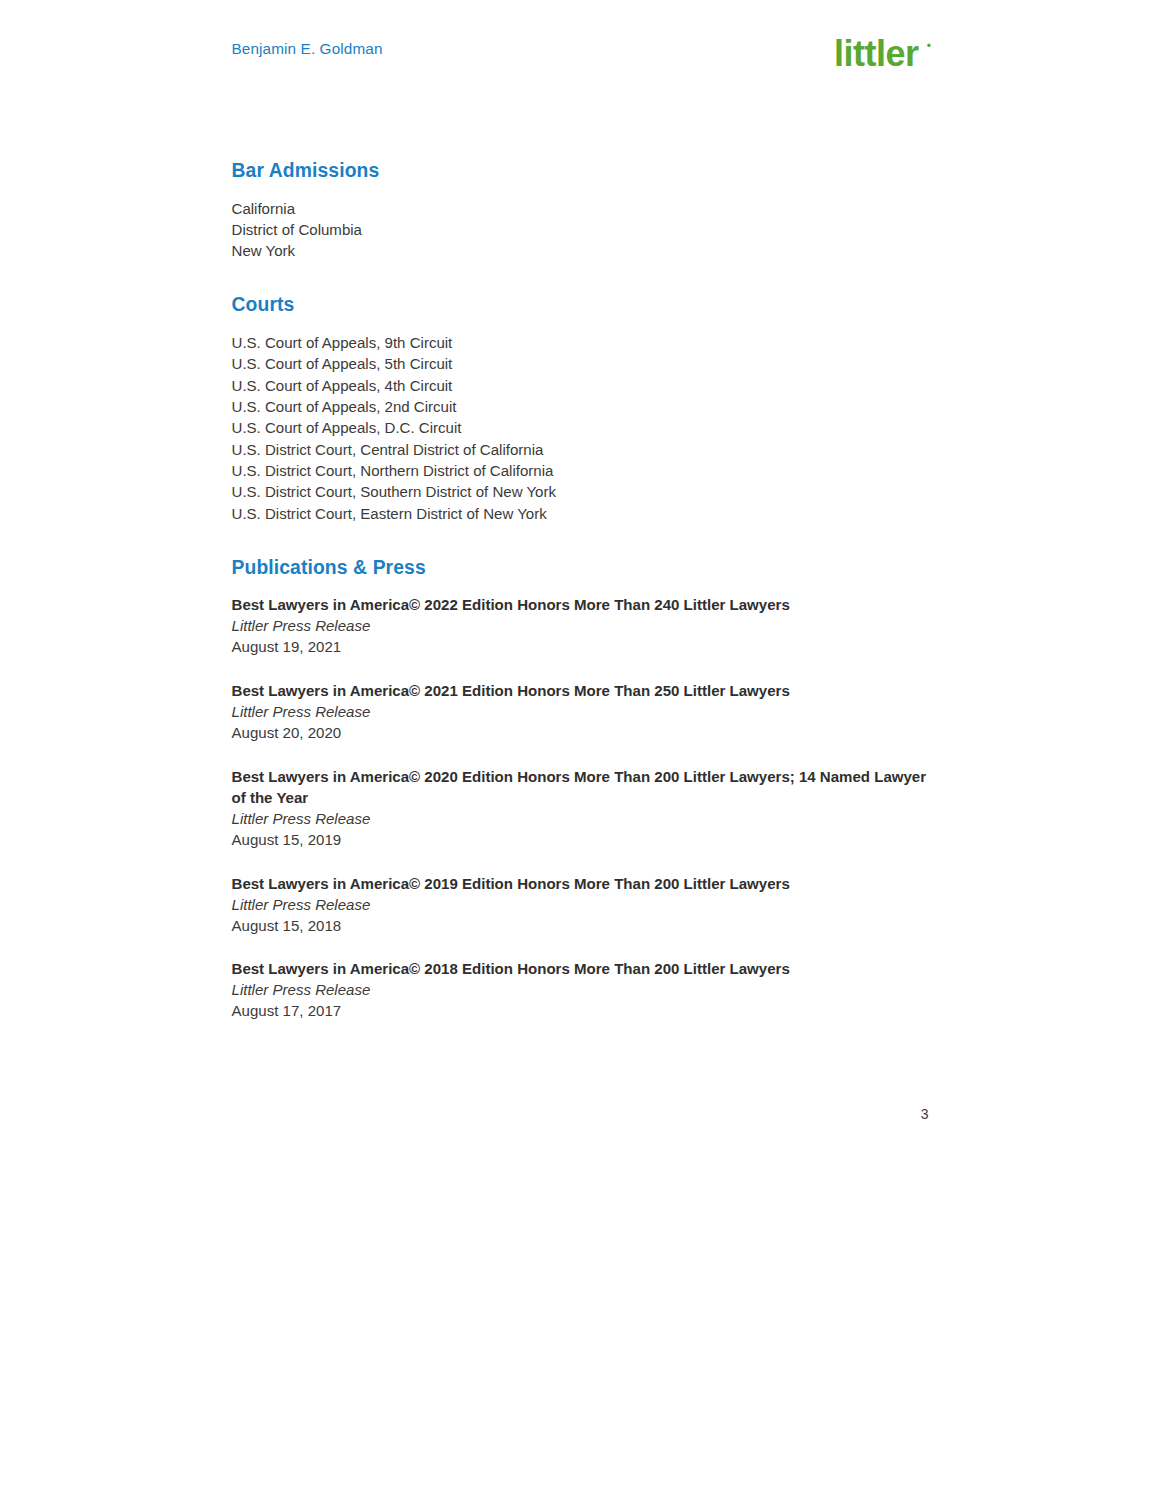Benjamin E. Goldman
littler•
Bar Admissions
California
District of Columbia
New York
Courts
U.S. Court of Appeals, 9th Circuit
U.S. Court of Appeals, 5th Circuit
U.S. Court of Appeals, 4th Circuit
U.S. Court of Appeals, 2nd Circuit
U.S. Court of Appeals, D.C. Circuit
U.S. District Court, Central District of California
U.S. District Court, Northern District of California
U.S. District Court, Southern District of New York
U.S. District Court, Eastern District of New York
Publications & Press
Best Lawyers in America© 2022 Edition Honors More Than 240 Littler Lawyers
Littler Press Release
August 19, 2021
Best Lawyers in America© 2021 Edition Honors More Than 250 Littler Lawyers
Littler Press Release
August 20, 2020
Best Lawyers in America© 2020 Edition Honors More Than 200 Littler Lawyers; 14 Named Lawyer of the Year
Littler Press Release
August 15, 2019
Best Lawyers in America© 2019 Edition Honors More Than 200 Littler Lawyers
Littler Press Release
August 15, 2018
Best Lawyers in America© 2018 Edition Honors More Than 200 Littler Lawyers
Littler Press Release
August 17, 2017
3